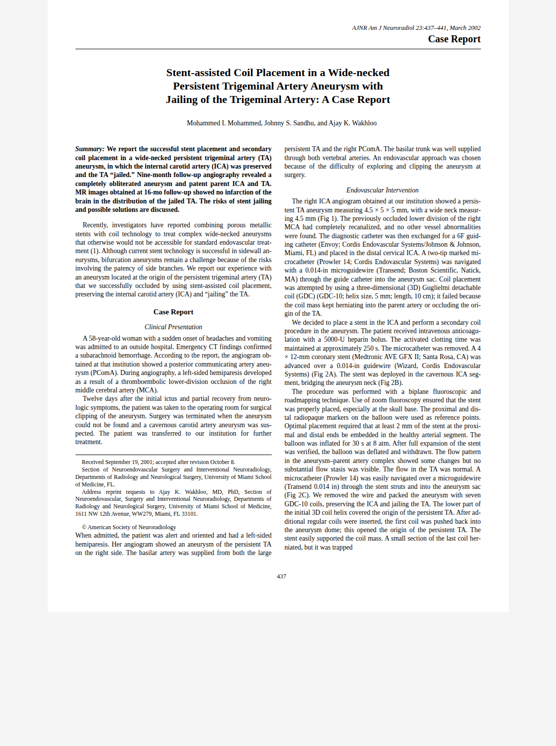AJNR Am J Neuroradiol 23:437–441, March 2002
Case Report
Stent-assisted Coil Placement in a Wide-necked
Persistent Trigeminal Artery Aneurysm with
Jailing of the Trigeminal Artery: A Case Report
Mohammed I. Mohammed, Johnny S. Sandhu, and Ajay K. Wakhloo
Summary: We report the successful stent placement and secondary coil placement in a wide-necked persistent trigeminal artery (TA) aneurysm, in which the internal carotid artery (ICA) was preserved and the TA “jailed.” Nine-month follow-up angiography revealed a completely obliterated aneurysm and patent parent ICA and TA. MR images obtained at 16-mo follow-up showed no infarction of the brain in the distribution of the jailed TA. The risks of stent jailing and possible solutions are discussed.
Recently, investigators have reported combining porous metallic stents with coil technology to treat complex wide-necked aneurysms that otherwise would not be accessible for standard endovascular treatment (1). Although current stent technology is successful in sidewall aneurysms, bifurcation aneurysms remain a challenge because of the risks involving the patency of side branches. We report our experience with an aneurysm located at the origin of the persistent trigeminal artery (TA) that we successfully occluded by using stent-assisted coil placement, preserving the internal carotid artery (ICA) and “jailing” the TA.
Case Report
Clinical Presentation
A 58-year-old woman with a sudden onset of headaches and vomiting was admitted to an outside hospital. Emergency CT findings confirmed a subarachnoid hemorrhage. According to the report, the angiogram obtained at that institution showed a posterior communicating artery aneurysm (PComA). During angiography, a left-sided hemiparesis developed as a result of a thromboembolic lower-division occlusion of the right middle cerebral artery (MCA).
Twelve days after the initial ictus and partial recovery from neurologic symptoms, the patient was taken to the operating room for surgical clipping of the aneurysm. Surgery was terminated when the aneurysm could not be found and a cavernous carotid artery aneurysm was suspected. The patient was transferred to our institution for further treatment.
Received September 19, 2001; accepted after revision October 8.
Section of Neuroendovascular Surgery and Interventional Neuroradiology, Departments of Radiology and Neurological Surgery, University of Miami School of Medicine, FL.
Address reprint requests to Ajay K. Wakhloo, MD, PhD, Section of Neuroendovascular, Surgery and Interventional Neuroradiology, Departments of Radiology and Neurological Surgery, University of Miami School of Medicine, 1611 NW 12th Avenue, WW279, Miami, FL 33101.
© American Society of Neuroradiology
When admitted, the patient was alert and oriented and had a left-sided hemiparesis. Her angiogram showed an aneurysm of the persistent TA on the right side. The basilar artery was supplied from both the large persistent TA and the right PComA. The basilar trunk was well supplied through both vertebral arteries. An endovascular approach was chosen because of the difficulty of exploring and clipping the aneurysm at surgery.
Endovascular Intervention
The right ICA angiogram obtained at our institution showed a persistent TA aneurysm measuring 4.5 × 5 × 5 mm, with a wide neck measuring 4.5 mm (Fig 1). The previously occluded lower division of the right MCA had completely recanalized, and no other vessel abnormalities were found. The diagnostic catheter was then exchanged for a 6F guiding catheter (Envoy; Cordis Endovascular Systems/Johnson & Johnson, Miami, FL) and placed in the distal cervical ICA. A two-tip marked microcatheter (Prowler 14; Cordis Endovascular Systems) was navigated with a 0.014-in microguidewire (Transend; Boston Scientific, Natick, MA) through the guide catheter into the aneurysm sac. Coil placement was attempted by using a three-dimensional (3D) Guglielmi detachable coil (GDC) (GDC-10; helix size, 5 mm; length, 10 cm); it failed because the coil mass kept herniating into the parent artery or occluding the origin of the TA.
We decided to place a stent in the ICA and perform a secondary coil procedure in the aneurysm. The patient received intravenous anticoagulation with a 5000-U heparin bolus. The activated clotting time was maintained at approximately 250 s. The microcatheter was removed. A 4 × 12-mm coronary stent (Medtronic AVE GFX II; Santa Rosa, CA) was advanced over a 0.014-in guidewire (Wizard, Cordis Endovascular Systems) (Fig 2A). The stent was deployed in the cavernous ICA segment, bridging the aneurysm neck (Fig 2B).
The procedure was performed with a biplane fluoroscopic and roadmapping technique. Use of zoom fluoroscopy ensured that the stent was properly placed, especially at the skull base. The proximal and distal radiopaque markers on the balloon were used as reference points. Optimal placement required that at least 2 mm of the stent at the proximal and distal ends be embedded in the healthy arterial segment. The balloon was inflated for 30 s at 8 atm. After full expansion of the stent was verified, the balloon was deflated and withdrawn. The flow pattern in the aneurysm–parent artery complex showed some changes but no substantial flow stasis was visible. The flow in the TA was normal. A microcatheter (Prowler 14) was easily navigated over a microguidewire (Transend 0.014 in) through the stent struts and into the aneurysm sac (Fig 2C). We removed the wire and packed the aneurysm with seven GDC-10 coils, preserving the ICA and jailing the TA. The lower part of the initial 3D coil helix covered the origin of the persistent TA. After additional regular coils were inserted, the first coil was pushed back into the aneurysm dome; this opened the origin of the persistent TA. The stent easily supported the coil mass. A small section of the last coil herniated, but it was trapped
437